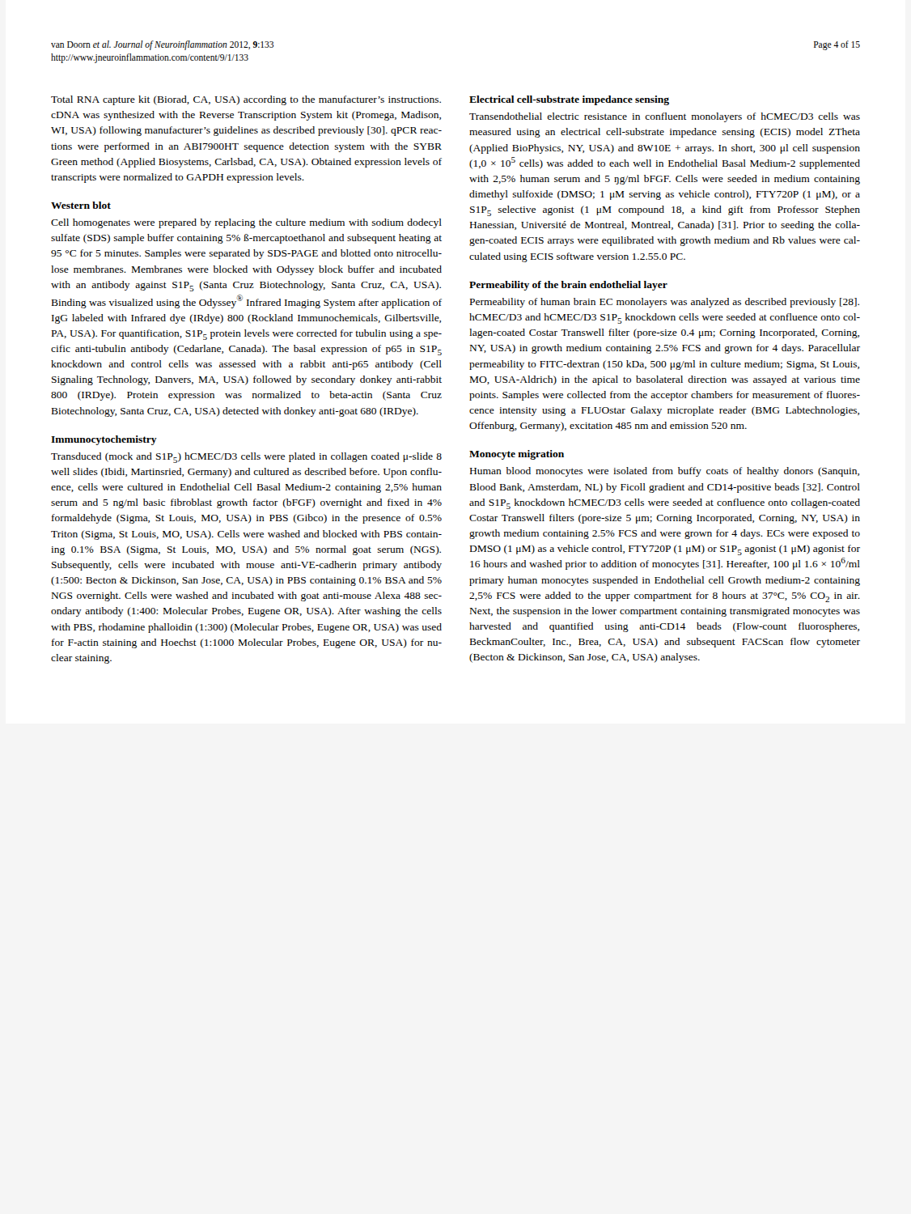van Doorn et al. Journal of Neuroinflammation 2012, 9:133
http://www.jneuroinflammation.com/content/9/1/133
Page 4 of 15
Total RNA capture kit (Biorad, CA, USA) according to the manufacturer’s instructions. cDNA was synthesized with the Reverse Transcription System kit (Promega, Madison, WI, USA) following manufacturer’s guidelines as described previously [30]. qPCR reactions were performed in an ABI7900HT sequence detection system with the SYBR Green method (Applied Biosystems, Carlsbad, CA, USA). Obtained expression levels of transcripts were normalized to GAPDH expression levels.
Western blot
Cell homogenates were prepared by replacing the culture medium with sodium dodecyl sulfate (SDS) sample buffer containing 5% ß-mercaptoethanol and subsequent heating at 95 °C for 5 minutes. Samples were separated by SDS-PAGE and blotted onto nitrocellulose membranes. Membranes were blocked with Odyssey block buffer and incubated with an antibody against S1P5 (Santa Cruz Biotechnology, Santa Cruz, CA, USA). Binding was visualized using the Odyssey® Infrared Imaging System after application of IgG labeled with Infrared dye (IRdye) 800 (Rockland Immunochemicals, Gilbertsville, PA, USA). For quantification, S1P5 protein levels were corrected for tubulin using a specific anti-tubulin antibody (Cedarlane, Canada). The basal expression of p65 in S1P5 knockdown and control cells was assessed with a rabbit anti-p65 antibody (Cell Signaling Technology, Danvers, MA, USA) followed by secondary donkey anti-rabbit 800 (IRDye). Protein expression was normalized to beta-actin (Santa Cruz Biotechnology, Santa Cruz, CA, USA) detected with donkey anti-goat 680 (IRDye).
Immunocytochemistry
Transduced (mock and S1P5) hCMEC/D3 cells were plated in collagen coated μ-slide 8 well slides (Ibidi, Martinsried, Germany) and cultured as described before. Upon confluence, cells were cultured in Endothelial Cell Basal Medium-2 containing 2,5% human serum and 5 ng/ml basic fibroblast growth factor (bFGF) overnight and fixed in 4% formaldehyde (Sigma, St Louis, MO, USA) in PBS (Gibco) in the presence of 0.5% Triton (Sigma, St Louis, MO, USA). Cells were washed and blocked with PBS containing 0.1% BSA (Sigma, St Louis, MO, USA) and 5% normal goat serum (NGS). Subsequently, cells were incubated with mouse anti-VE-cadherin primary antibody (1:500: Becton & Dickinson, San Jose, CA, USA) in PBS containing 0.1% BSA and 5% NGS overnight. Cells were washed and incubated with goat anti-mouse Alexa 488 secondary antibody (1:400: Molecular Probes, Eugene OR, USA). After washing the cells with PBS, rhodamine phalloidin (1:300) (Molecular Probes, Eugene OR, USA) was used for F-actin staining and Hoechst (1:1000 Molecular Probes, Eugene OR, USA) for nuclear staining.
Electrical cell-substrate impedance sensing
Transendothelial electric resistance in confluent monolayers of hCMEC/D3 cells was measured using an electrical cell-substrate impedance sensing (ECIS) model ZTheta (Applied BioPhysics, NY, USA) and 8W10E + arrays. In short, 300 μl cell suspension (1,0 × 105 cells) was added to each well in Endothelial Basal Medium-2 supplemented with 2,5% human serum and 5 ŋg/ml bFGF. Cells were seeded in medium containing dimethyl sulfoxide (DMSO; 1 μM serving as vehicle control), FTY720P (1 μM), or a S1P5 selective agonist (1 μM compound 18, a kind gift from Professor Stephen Hanessian, Université de Montreal, Montreal, Canada) [31]. Prior to seeding the collagen-coated ECIS arrays were equilibrated with growth medium and Rb values were calculated using ECIS software version 1.2.55.0 PC.
Permeability of the brain endothelial layer
Permeability of human brain EC monolayers was analyzed as described previously [28]. hCMEC/D3 and hCMEC/D3 S1P5 knockdown cells were seeded at confluence onto collagen-coated Costar Transwell filter (pore-size 0.4 μm; Corning Incorporated, Corning, NY, USA) in growth medium containing 2.5% FCS and grown for 4 days. Paracellular permeability to FITC-dextran (150 kDa, 500 μg/ml in culture medium; Sigma, St Louis, MO, USA-Aldrich) in the apical to basolateral direction was assayed at various time points. Samples were collected from the acceptor chambers for measurement of fluorescence intensity using a FLUOstar Galaxy microplate reader (BMG Labtechnologies, Offenburg, Germany), excitation 485 nm and emission 520 nm.
Monocyte migration
Human blood monocytes were isolated from buffy coats of healthy donors (Sanquin, Blood Bank, Amsterdam, NL) by Ficoll gradient and CD14-positive beads [32]. Control and S1P5 knockdown hCMEC/D3 cells were seeded at confluence onto collagen-coated Costar Transwell filters (pore-size 5 μm; Corning Incorporated, Corning, NY, USA) in growth medium containing 2.5% FCS and were grown for 4 days. ECs were exposed to DMSO (1 μM) as a vehicle control, FTY720P (1 μM) or S1P5 agonist (1 μM) agonist for 16 hours and washed prior to addition of monocytes [31]. Hereafter, 100 μl 1.6 × 106/ml primary human monocytes suspended in Endothelial cell Growth medium-2 containing 2,5% FCS were added to the upper compartment for 8 hours at 37°C, 5% CO2 in air. Next, the suspension in the lower compartment containing transmigrated monocytes was harvested and quantified using anti-CD14 beads (Flow-count fluorospheres, BeckmanCoulter, Inc., Brea, CA, USA) and subsequent FACScan flow cytometer (Becton & Dickinson, San Jose, CA, USA) analyses.